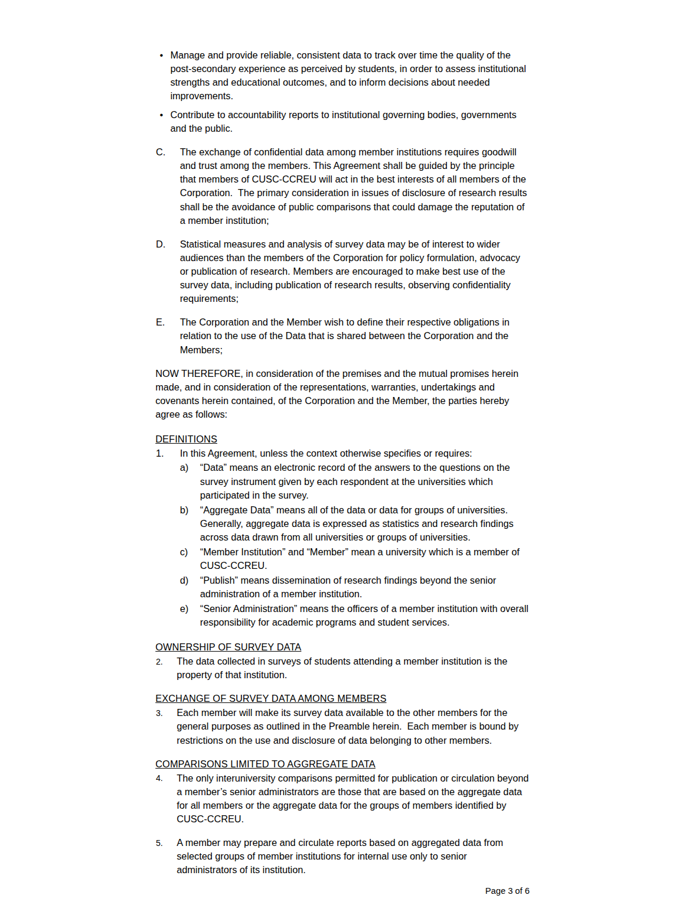Manage and provide reliable, consistent data to track over time the quality of the post-secondary experience as perceived by students, in order to assess institutional strengths and educational outcomes, and to inform decisions about needed improvements.
Contribute to accountability reports to institutional governing bodies, governments and the public.
C.
The exchange of confidential data among member institutions requires goodwill and trust among the members. This Agreement shall be guided by the principle that members of CUSC-CCREU will act in the best interests of all members of the Corporation. The primary consideration in issues of disclosure of research results shall be the avoidance of public comparisons that could damage the reputation of a member institution;
D.
Statistical measures and analysis of survey data may be of interest to wider audiences than the members of the Corporation for policy formulation, advocacy or publication of research. Members are encouraged to make best use of the survey data, including publication of research results, observing confidentiality requirements;
E.
The Corporation and the Member wish to define their respective obligations in relation to the use of the Data that is shared between the Corporation and the Members;
NOW THEREFORE, in consideration of the premises and the mutual promises herein made, and in consideration of the representations, warranties, undertakings and covenants herein contained, of the Corporation and the Member, the parties hereby agree as follows:
DEFINITIONS
1.
In this Agreement, unless the context otherwise specifies or requires:
a)“Data” means an electronic record of the answers to the questions on the survey instrument given by each respondent at the universities which participated in the survey.
b)“Aggregate Data” means all of the data or data for groups of universities. Generally, aggregate data is expressed as statistics and research findings across data drawn from all universities or groups of universities.
c)“Member Institution” and “Member” mean a university which is a member of CUSC-CCREU.
d)“Publish” means dissemination of research findings beyond the senior administration of a member institution.
e)“Senior Administration” means the officers of a member institution with overall responsibility for academic programs and student services.
OWNERSHIP OF SURVEY DATA
2.
The data collected in surveys of students attending a member institution is the property of that institution.
EXCHANGE OF SURVEY DATA AMONG MEMBERS
3.
Each member will make its survey data available to the other members for the general purposes as outlined in the Preamble herein. Each member is bound by restrictions on the use and disclosure of data belonging to other members.
COMPARISONS LIMITED TO AGGREGATE DATA
4.
The only interuniversity comparisons permitted for publication or circulation beyond a member’s senior administrators are those that are based on the aggregate data for all members or the aggregate data for the groups of members identified by CUSC-CCREU.
5.
A member may prepare and circulate reports based on aggregated data from selected groups of member institutions for internal use only to senior administrators of its institution.
Page 3 of 6